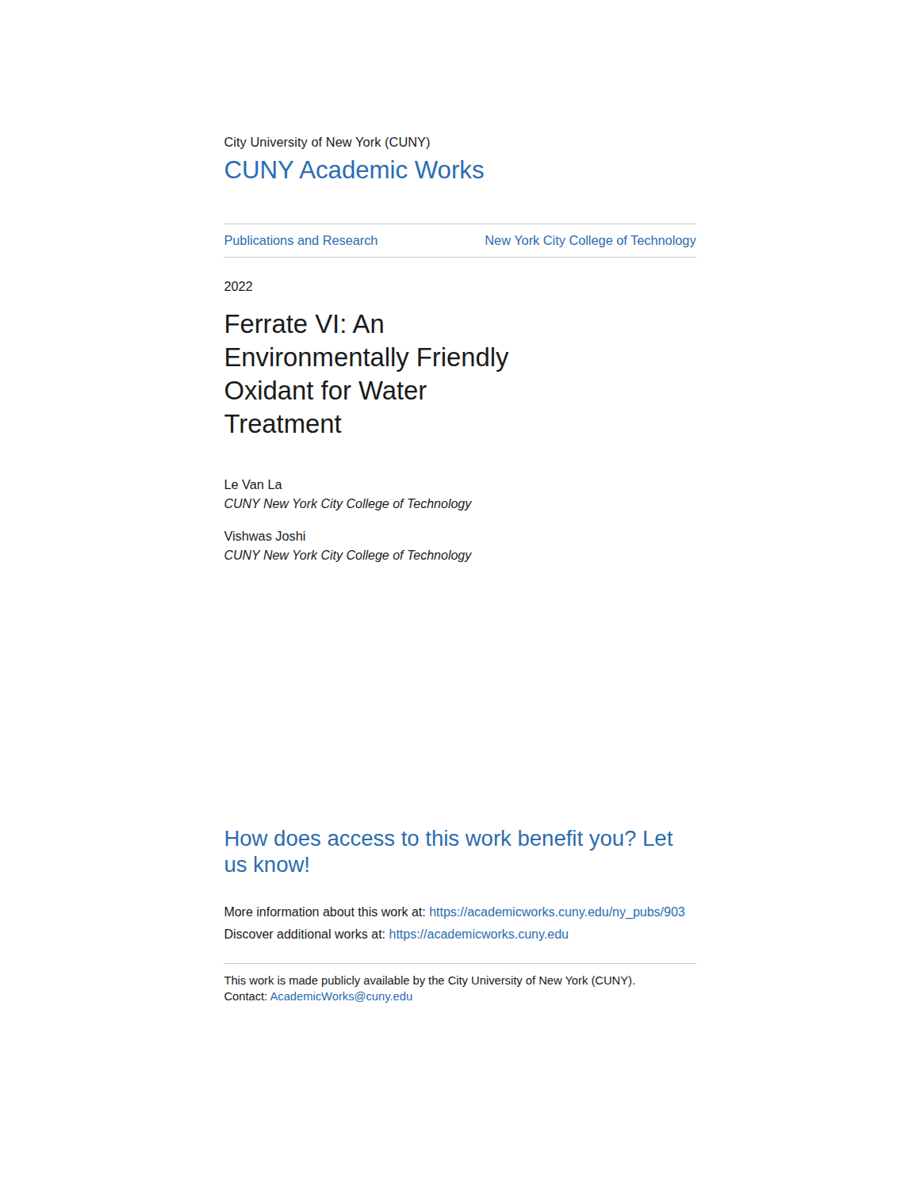City University of New York (CUNY)
CUNY Academic Works
Publications and Research New York City College of Technology
2022
Ferrate VI: An Environmentally Friendly Oxidant for Water Treatment
Le Van La CUNY New York City College of Technology
Vishwas Joshi CUNY New York City College of Technology
How does access to this work benefit you? Let us know!
More information about this work at: https://academicworks.cuny.edu/ny_pubs/903
Discover additional works at: https://academicworks.cuny.edu
This work is made publicly available by the City University of New York (CUNY).
Contact: AcademicWorks@cuny.edu